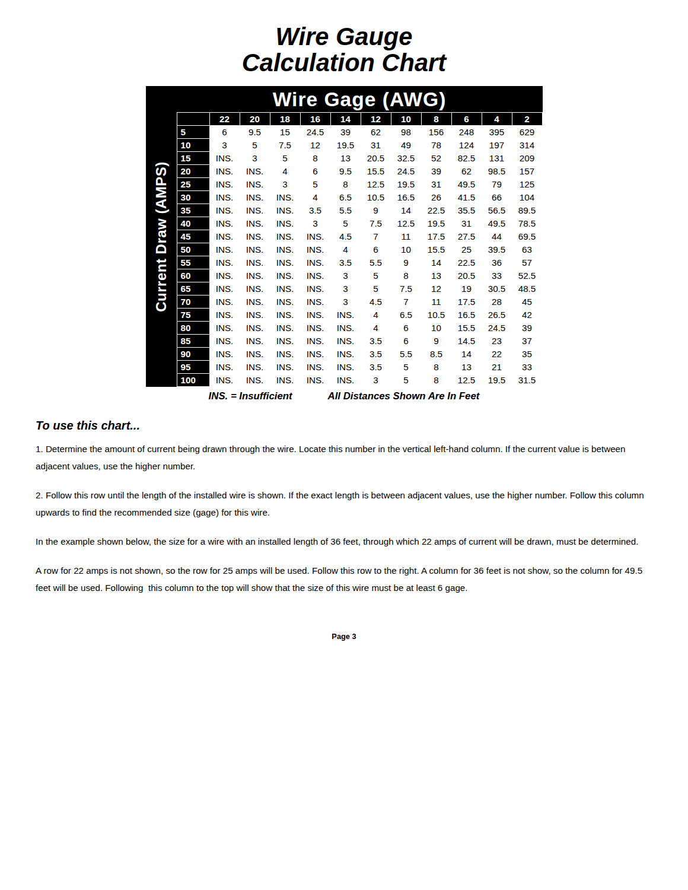Wire Gauge
Calculation Chart
Current Draw (AMPS)
Wire Gage (AWG)
| | 22 | 20 | 18 | 16 | 14 | 12 | 10 | 8 | 6 | 4 | 2 |
| --- | --- | --- | --- | --- | --- | --- | --- | --- | --- | --- | --- |
| 5 | 6 | 9.5 | 15 | 24.5 | 39 | 62 | 98 | 156 | 248 | 395 | 629 |
| 10 | 3 | 5 | 7.5 | 12 | 19.5 | 31 | 49 | 78 | 124 | 197 | 314 |
| 15 | INS. | 3 | 5 | 8 | 13 | 20.5 | 32.5 | 52 | 82.5 | 131 | 209 |
| 20 | INS. | INS. | 4 | 6 | 9.5 | 15.5 | 24.5 | 39 | 62 | 98.5 | 157 |
| 25 | INS. | INS. | 3 | 5 | 8 | 12.5 | 19.5 | 31 | 49.5 | 79 | 125 |
| 30 | INS. | INS. | INS. | 4 | 6.5 | 10.5 | 16.5 | 26 | 41.5 | 66 | 104 |
| 35 | INS. | INS. | INS. | 3.5 | 5.5 | 9 | 14 | 22.5 | 35.5 | 56.5 | 89.5 |
| 40 | INS. | INS. | INS. | 3 | 5 | 7.5 | 12.5 | 19.5 | 31 | 49.5 | 78.5 |
| 45 | INS. | INS. | INS. | INS. | 4.5 | 7 | 11 | 17.5 | 27.5 | 44 | 69.5 |
| 50 | INS. | INS. | INS. | INS. | 4 | 6 | 10 | 15.5 | 25 | 39.5 | 63 |
| 55 | INS. | INS. | INS. | INS. | 3.5 | 5.5 | 9 | 14 | 22.5 | 36 | 57 |
| 60 | INS. | INS. | INS. | INS. | 3 | 5 | 8 | 13 | 20.5 | 33 | 52.5 |
| 65 | INS. | INS. | INS. | INS. | 3 | 5 | 7.5 | 12 | 19 | 30.5 | 48.5 |
| 70 | INS. | INS. | INS. | INS. | 3 | 4.5 | 7 | 11 | 17.5 | 28 | 45 |
| 75 | INS. | INS. | INS. | INS. | INS. | 4 | 6.5 | 10.5 | 16.5 | 26.5 | 42 |
| 80 | INS. | INS. | INS. | INS. | INS. | 4 | 6 | 10 | 15.5 | 24.5 | 39 |
| 85 | INS. | INS. | INS. | INS. | INS. | 3.5 | 6 | 9 | 14.5 | 23 | 37 |
| 90 | INS. | INS. | INS. | INS. | INS. | 3.5 | 5.5 | 8.5 | 14 | 22 | 35 |
| 95 | INS. | INS. | INS. | INS. | INS. | 3.5 | 5 | 8 | 13 | 21 | 33 |
| 100 | INS. | INS. | INS. | INS. | INS. | 3 | 5 | 8 | 12.5 | 19.5 | 31.5 |
INS. = Insufficient All Distances Shown Are In Feet
To use this chart...
1. Determine the amount of current being drawn through the wire. Locate this number in the vertical left-hand column. If the current value is between adjacent values, use the higher number.
2. Follow this row until the length of the installed wire is shown. If the exact length is between adjacent values, use the higher number. Follow this column upwards to find the recommended size (gage) for this wire.
In the example shown below, the size for a wire with an installed length of 36 feet, through which 22 amps of current will be drawn, must be determined.
A row for 22 amps is not shown, so the row for 25 amps will be used. Follow this row to the right. A column for 36 feet is not show, so the column for 49.5 feet will be used. Following this column to the top will show that the size of this wire must be at least 6 gage.
Page 3